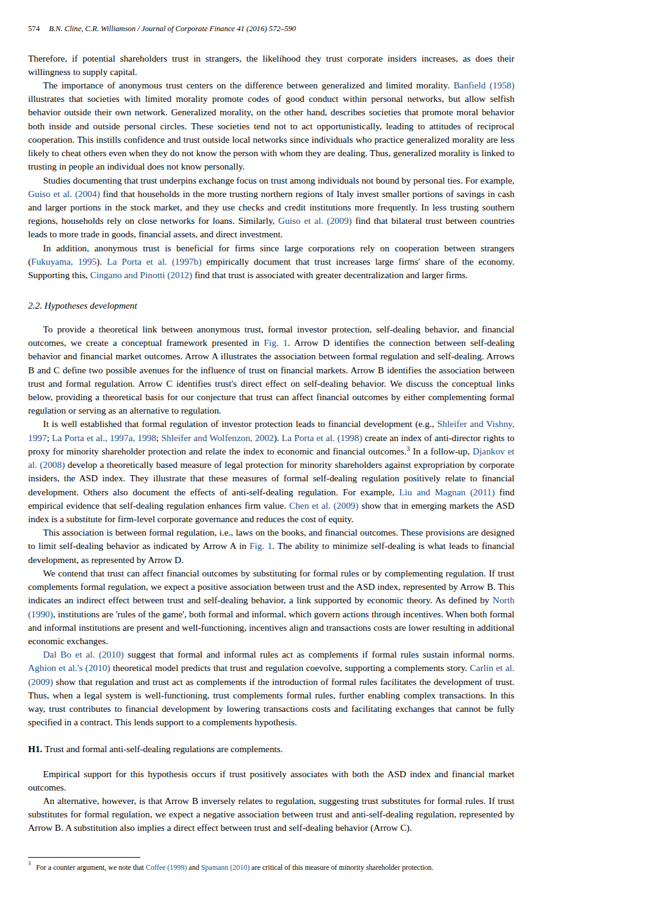574 B.N. Cline, C.R. Williamson / Journal of Corporate Finance 41 (2016) 572–590
Therefore, if potential shareholders trust in strangers, the likelihood they trust corporate insiders increases, as does their willingness to supply capital.
The importance of anonymous trust centers on the difference between generalized and limited morality. Banfield (1958) illustrates that societies with limited morality promote codes of good conduct within personal networks, but allow selfish behavior outside their own network. Generalized morality, on the other hand, describes societies that promote moral behavior both inside and outside personal circles. These societies tend not to act opportunistically, leading to attitudes of reciprocal cooperation. This instills confidence and trust outside local networks since individuals who practice generalized morality are less likely to cheat others even when they do not know the person with whom they are dealing. Thus, generalized morality is linked to trusting in people an individual does not know personally.
Studies documenting that trust underpins exchange focus on trust among individuals not bound by personal ties. For example, Guiso et al. (2004) find that households in the more trusting northern regions of Italy invest smaller portions of savings in cash and larger portions in the stock market, and they use checks and credit institutions more frequently. In less trusting southern regions, households rely on close networks for loans. Similarly, Guiso et al. (2009) find that bilateral trust between countries leads to more trade in goods, financial assets, and direct investment.
In addition, anonymous trust is beneficial for firms since large corporations rely on cooperation between strangers (Fukuyama, 1995). La Porta et al. (1997b) empirically document that trust increases large firms' share of the economy. Supporting this, Cingano and Pinotti (2012) find that trust is associated with greater decentralization and larger firms.
2.2. Hypotheses development
To provide a theoretical link between anonymous trust, formal investor protection, self-dealing behavior, and financial outcomes, we create a conceptual framework presented in Fig. 1. Arrow D identifies the connection between self-dealing behavior and financial market outcomes. Arrow A illustrates the association between formal regulation and self-dealing. Arrows B and C define two possible avenues for the influence of trust on financial markets. Arrow B identifies the association between trust and formal regulation. Arrow C identifies trust's direct effect on self-dealing behavior. We discuss the conceptual links below, providing a theoretical basis for our conjecture that trust can affect financial outcomes by either complementing formal regulation or serving as an alternative to regulation.
It is well established that formal regulation of investor protection leads to financial development (e.g., Shleifer and Vishny, 1997; La Porta et al., 1997a, 1998; Shleifer and Wolfenzon, 2002). La Porta et al. (1998) create an index of anti-director rights to proxy for minority shareholder protection and relate the index to economic and financial outcomes.3 In a follow-up, Djankov et al. (2008) develop a theoretically based measure of legal protection for minority shareholders against expropriation by corporate insiders, the ASD index. They illustrate that these measures of formal self-dealing regulation positively relate to financial development. Others also document the effects of anti-self-dealing regulation. For example, Liu and Magnan (2011) find empirical evidence that self-dealing regulation enhances firm value. Chen et al. (2009) show that in emerging markets the ASD index is a substitute for firm-level corporate governance and reduces the cost of equity.
This association is between formal regulation, i.e., laws on the books, and financial outcomes. These provisions are designed to limit self-dealing behavior as indicated by Arrow A in Fig. 1. The ability to minimize self-dealing is what leads to financial development, as represented by Arrow D.
We contend that trust can affect financial outcomes by substituting for formal rules or by complementing regulation. If trust complements formal regulation, we expect a positive association between trust and the ASD index, represented by Arrow B. This indicates an indirect effect between trust and self-dealing behavior, a link supported by economic theory. As defined by North (1990), institutions are 'rules of the game', both formal and informal, which govern actions through incentives. When both formal and informal institutions are present and well-functioning, incentives align and transactions costs are lower resulting in additional economic exchanges.
Dal Bo et al. (2010) suggest that formal and informal rules act as complements if formal rules sustain informal norms. Aghion et al.'s (2010) theoretical model predicts that trust and regulation coevolve, supporting a complements story. Carlin et al. (2009) show that regulation and trust act as complements if the introduction of formal rules facilitates the development of trust. Thus, when a legal system is well-functioning, trust complements formal rules, further enabling complex transactions. In this way, trust contributes to financial development by lowering transactions costs and facilitating exchanges that cannot be fully specified in a contract. This lends support to a complements hypothesis.
H1. Trust and formal anti-self-dealing regulations are complements.
Empirical support for this hypothesis occurs if trust positively associates with both the ASD index and financial market outcomes.
An alternative, however, is that Arrow B inversely relates to regulation, suggesting trust substitutes for formal rules. If trust substitutes for formal regulation, we expect a negative association between trust and anti-self-dealing regulation, represented by Arrow B. A substitution also implies a direct effect between trust and self-dealing behavior (Arrow C).
3 For a counter argument, we note that Coffee (1999) and Spamann (2010) are critical of this measure of minority shareholder protection.